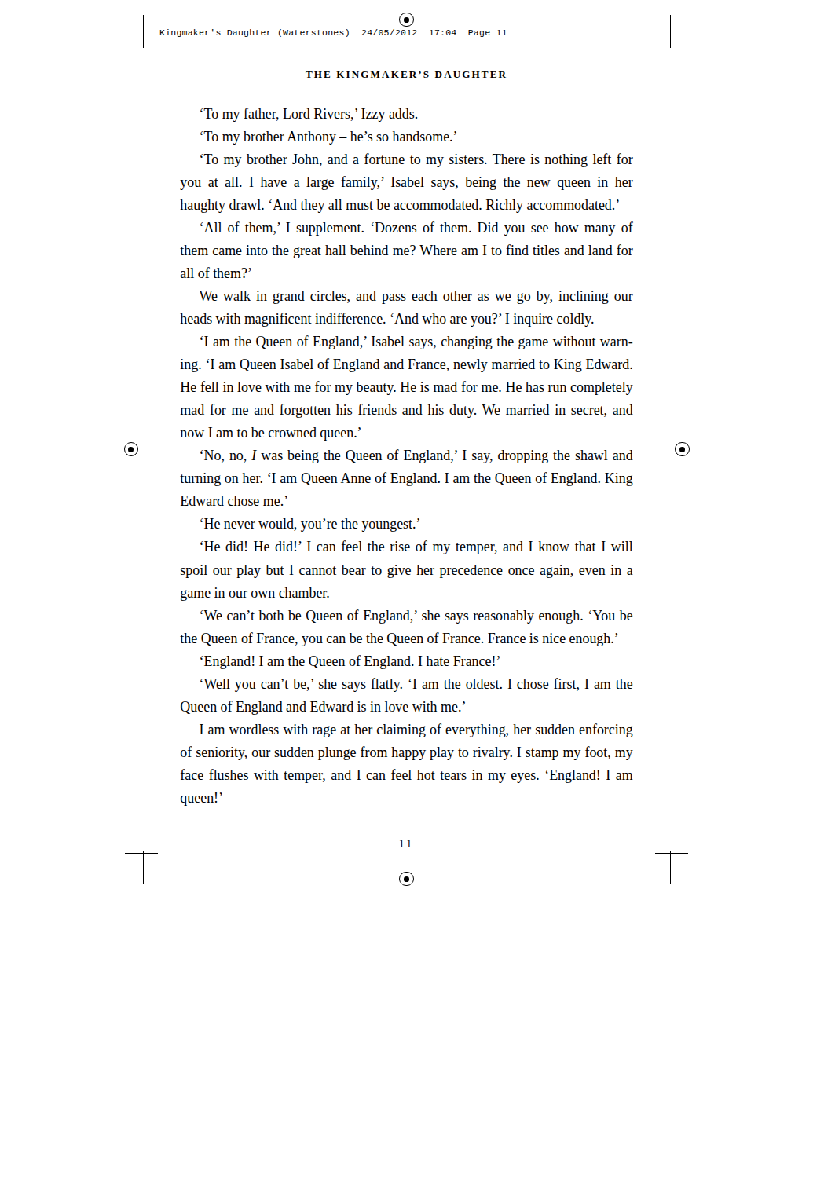Kingmaker's Daughter (Waterstones) 24/05/2012 17:04 Page 11
The Kingmaker’s Daughter
‘To my father, Lord Rivers,’ Izzy adds.
‘To my brother Anthony – he’s so handsome.’
‘To my brother John, and a fortune to my sisters. There is nothing left for you at all. I have a large family,’ Isabel says, being the new queen in her haughty drawl. ‘And they all must be accommodated. Richly accommodated.’
‘All of them,’ I supplement. ‘Dozens of them. Did you see how many of them came into the great hall behind me? Where am I to find titles and land for all of them?’
We walk in grand circles, and pass each other as we go by, inclining our heads with magnificent indifference. ‘And who are you?’ I inquire coldly.
‘I am the Queen of England,’ Isabel says, changing the game without warning. ‘I am Queen Isabel of England and France, newly married to King Edward. He fell in love with me for my beauty. He is mad for me. He has run completely mad for me and forgotten his friends and his duty. We married in secret, and now I am to be crowned queen.’
‘No, no, I was being the Queen of England,’ I say, dropping the shawl and turning on her. ‘I am Queen Anne of England. I am the Queen of England. King Edward chose me.’
‘He never would, you’re the youngest.’
‘He did! He did!’ I can feel the rise of my temper, and I know that I will spoil our play but I cannot bear to give her precedence once again, even in a game in our own chamber.
‘We can’t both be Queen of England,’ she says reasonably enough. ‘You be the Queen of France, you can be the Queen of France. France is nice enough.’
‘England! I am the Queen of England. I hate France!’
‘Well you can’t be,’ she says flatly. ‘I am the oldest. I chose first, I am the Queen of England and Edward is in love with me.’
I am wordless with rage at her claiming of everything, her sudden enforcing of seniority, our sudden plunge from happy play to rivalry. I stamp my foot, my face flushes with temper, and I can feel hot tears in my eyes. ‘England! I am queen!’
11